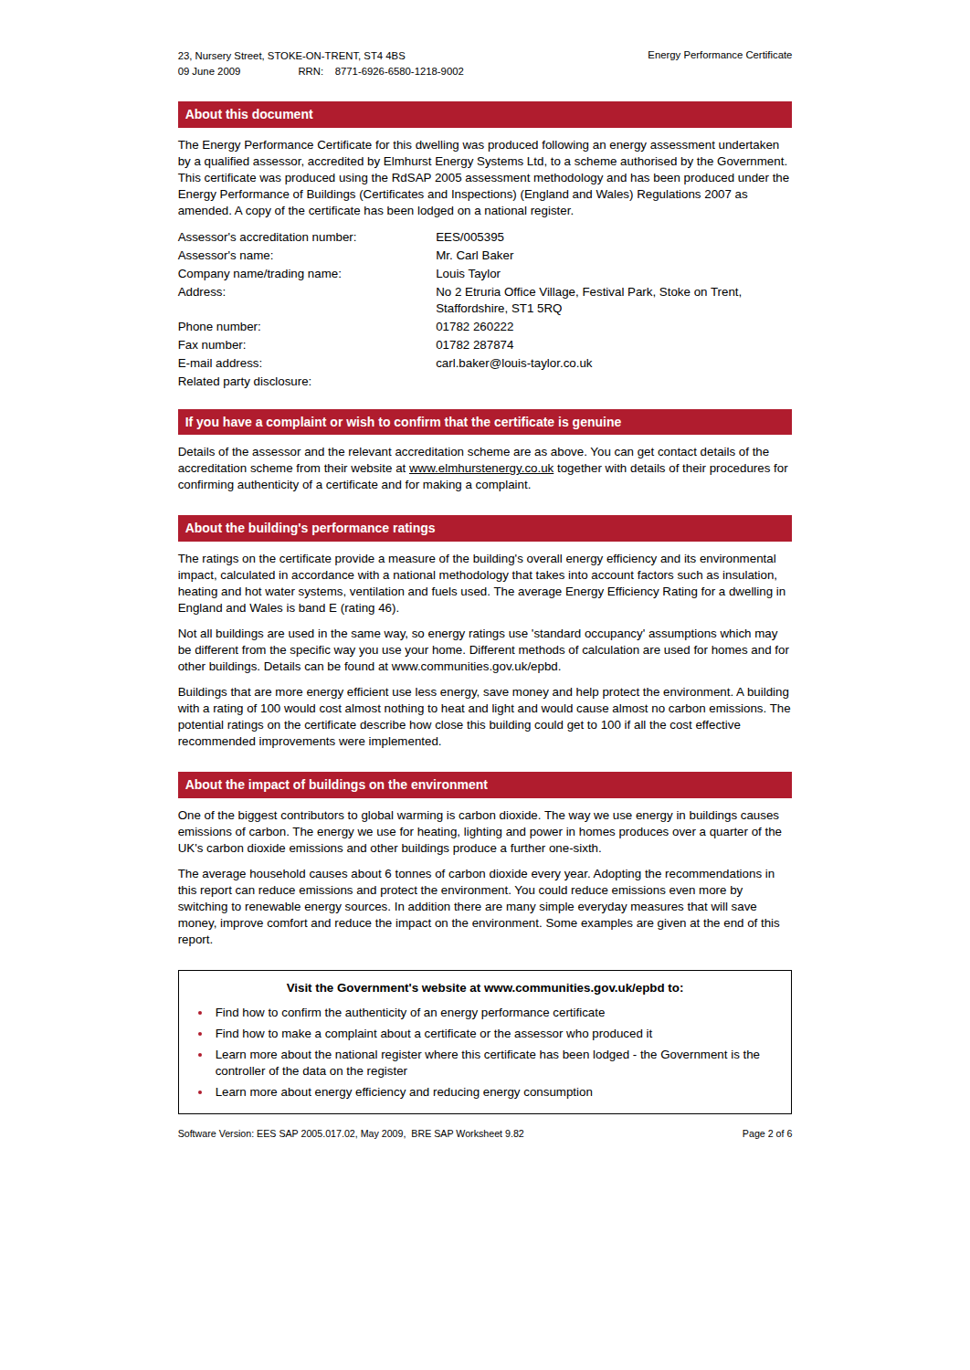23, Nursery Street, STOKE-ON-TRENT, ST4 4BS
09 June 2009 RRN: 8771-6926-6580-1218-9002
Energy Performance Certificate
About this document
The Energy Performance Certificate for this dwelling was produced following an energy assessment undertaken by a qualified assessor, accredited by Elmhurst Energy Systems Ltd, to a scheme authorised by the Government. This certificate was produced using the RdSAP 2005 assessment methodology and has been produced under the Energy Performance of Buildings (Certificates and Inspections) (England and Wales) Regulations 2007 as amended. A copy of the certificate has been lodged on a national register.
| Assessor's accreditation number: | EES/005395 |
| Assessor's name: | Mr. Carl Baker |
| Company name/trading name: | Louis Taylor |
| Address: | No 2 Etruria Office Village, Festival Park, Stoke on Trent, Staffordshire, ST1 5RQ |
| Phone number: | 01782 260222 |
| Fax number: | 01782 287874 |
| E-mail address: | carl.baker@louis-taylor.co.uk |
| Related party disclosure: | |
If you have a complaint or wish to confirm that the certificate is genuine
Details of the assessor and the relevant accreditation scheme are as above. You can get contact details of the accreditation scheme from their website at www.elmhurstenergy.co.uk together with details of their procedures for confirming authenticity of a certificate and for making a complaint.
About the building's performance ratings
The ratings on the certificate provide a measure of the building's overall energy efficiency and its environmental impact, calculated in accordance with a national methodology that takes into account factors such as insulation, heating and hot water systems, ventilation and fuels used. The average Energy Efficiency Rating for a dwelling in England and Wales is band E (rating 46).
Not all buildings are used in the same way, so energy ratings use 'standard occupancy' assumptions which may be different from the specific way you use your home. Different methods of calculation are used for homes and for other buildings. Details can be found at www.communities.gov.uk/epbd.
Buildings that are more energy efficient use less energy, save money and help protect the environment. A building with a rating of 100 would cost almost nothing to heat and light and would cause almost no carbon emissions. The potential ratings on the certificate describe how close this building could get to 100 if all the cost effective recommended improvements were implemented.
About the impact of buildings on the environment
One of the biggest contributors to global warming is carbon dioxide. The way we use energy in buildings causes emissions of carbon. The energy we use for heating, lighting and power in homes produces over a quarter of the UK's carbon dioxide emissions and other buildings produce a further one-sixth.
The average household causes about 6 tonnes of carbon dioxide every year. Adopting the recommendations in this report can reduce emissions and protect the environment. You could reduce emissions even more by switching to renewable energy sources. In addition there are many simple everyday measures that will save money, improve comfort and reduce the impact on the environment. Some examples are given at the end of this report.
Visit the Government's website at www.communities.gov.uk/epbd to:
Find how to confirm the authenticity of an energy performance certificate
Find how to make a complaint about a certificate or the assessor who produced it
Learn more about the national register where this certificate has been lodged - the Government is the controller of the data on the register
Learn more about energy efficiency and reducing energy consumption
Software Version: EES SAP 2005.017.02, May 2009, BRE SAP Worksheet 9.82
Page 2 of 6